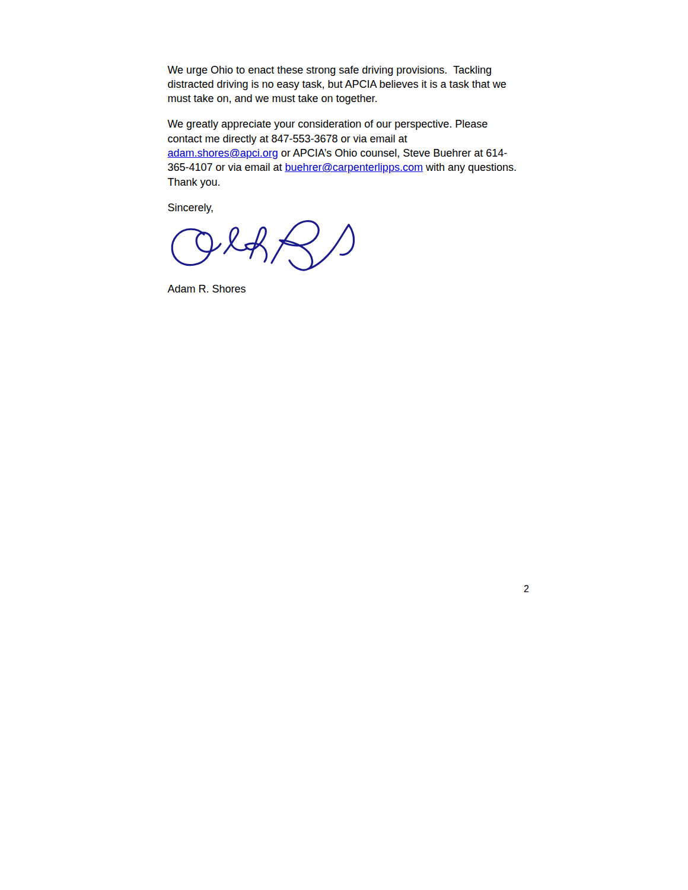We urge Ohio to enact these strong safe driving provisions. Tackling distracted driving is no easy task, but APCIA believes it is a task that we must take on, and we must take on together.
We greatly appreciate your consideration of our perspective. Please contact me directly at 847-553-3678 or via email at adam.shores@apci.org or APCIA’s Ohio counsel, Steve Buehrer at 614-365-4107 or via email at buehrer@carpenterlipps.com with any questions. Thank you.
Sincerely,
Adam R. Shores
2